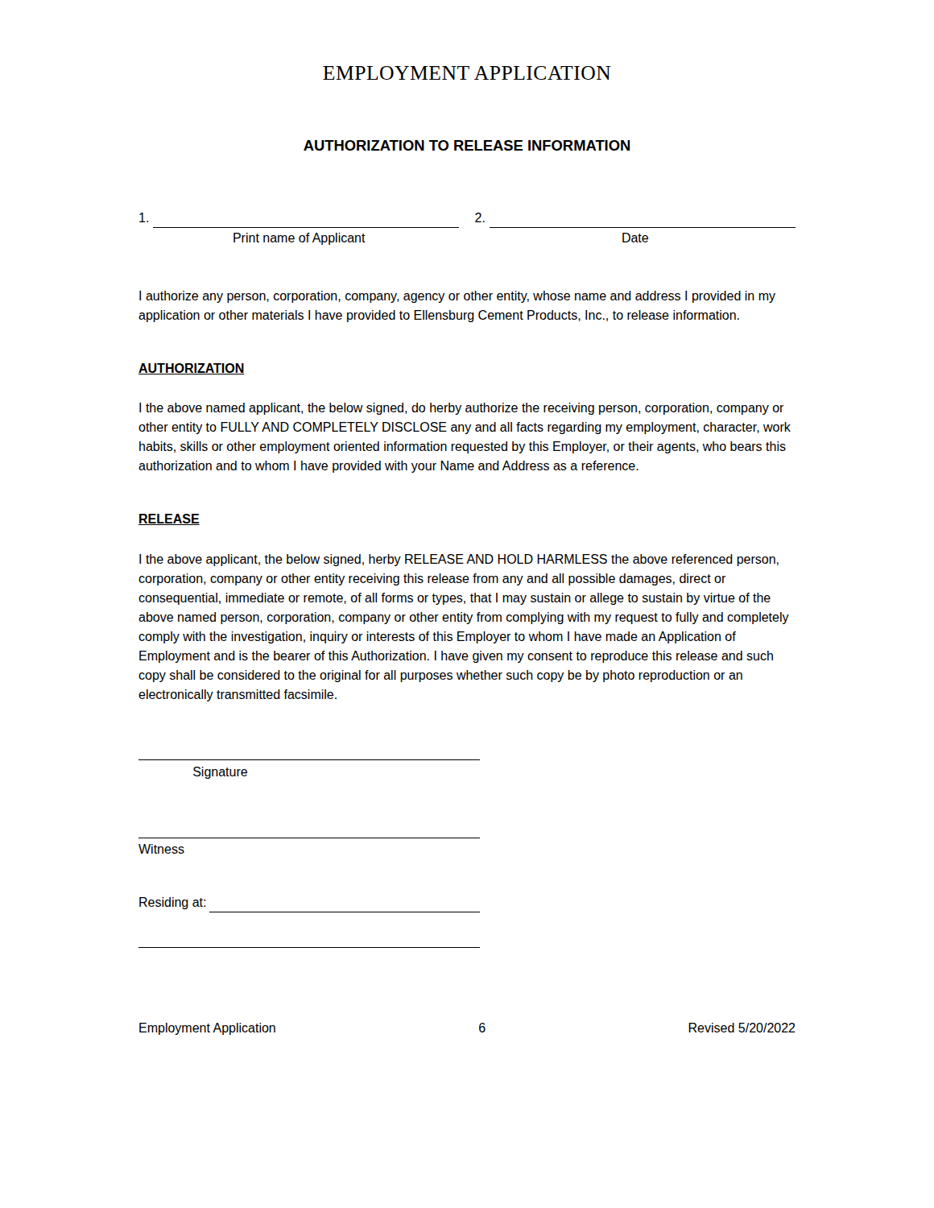EMPLOYMENT APPLICATION
AUTHORIZATION TO RELEASE INFORMATION
1.
2.
Print name of Applicant
Date
I authorize any person, corporation, company, agency or other entity, whose name and address I provided in my application or other materials I have provided to Ellensburg Cement Products, Inc., to release information.
AUTHORIZATION
I the above named applicant, the below signed, do herby authorize the receiving person, corporation, company or other entity to FULLY AND COMPLETELY DISCLOSE any and all facts regarding my employment, character, work habits, skills or other employment oriented information requested by this Employer, or their agents, who bears this authorization and to whom I have provided with your Name and Address as a reference.
RELEASE
I the above applicant, the below signed, herby RELEASE AND HOLD HARMLESS the above referenced person, corporation, company or other entity receiving this release from any and all possible damages, direct or consequential, immediate or remote, of all forms or types, that I may sustain or allege to sustain by virtue of the above named person, corporation, company or other entity from complying with my request to fully and completely comply with the investigation, inquiry or interests of this Employer to whom I have made an Application of Employment and is the bearer of this Authorization. I have given my consent to reproduce this release and such copy shall be considered to the original for all purposes whether such copy be by photo reproduction or an electronically transmitted facsimile.
Signature
Witness
Residing at:
Employment Application 6 Revised 5/20/2022